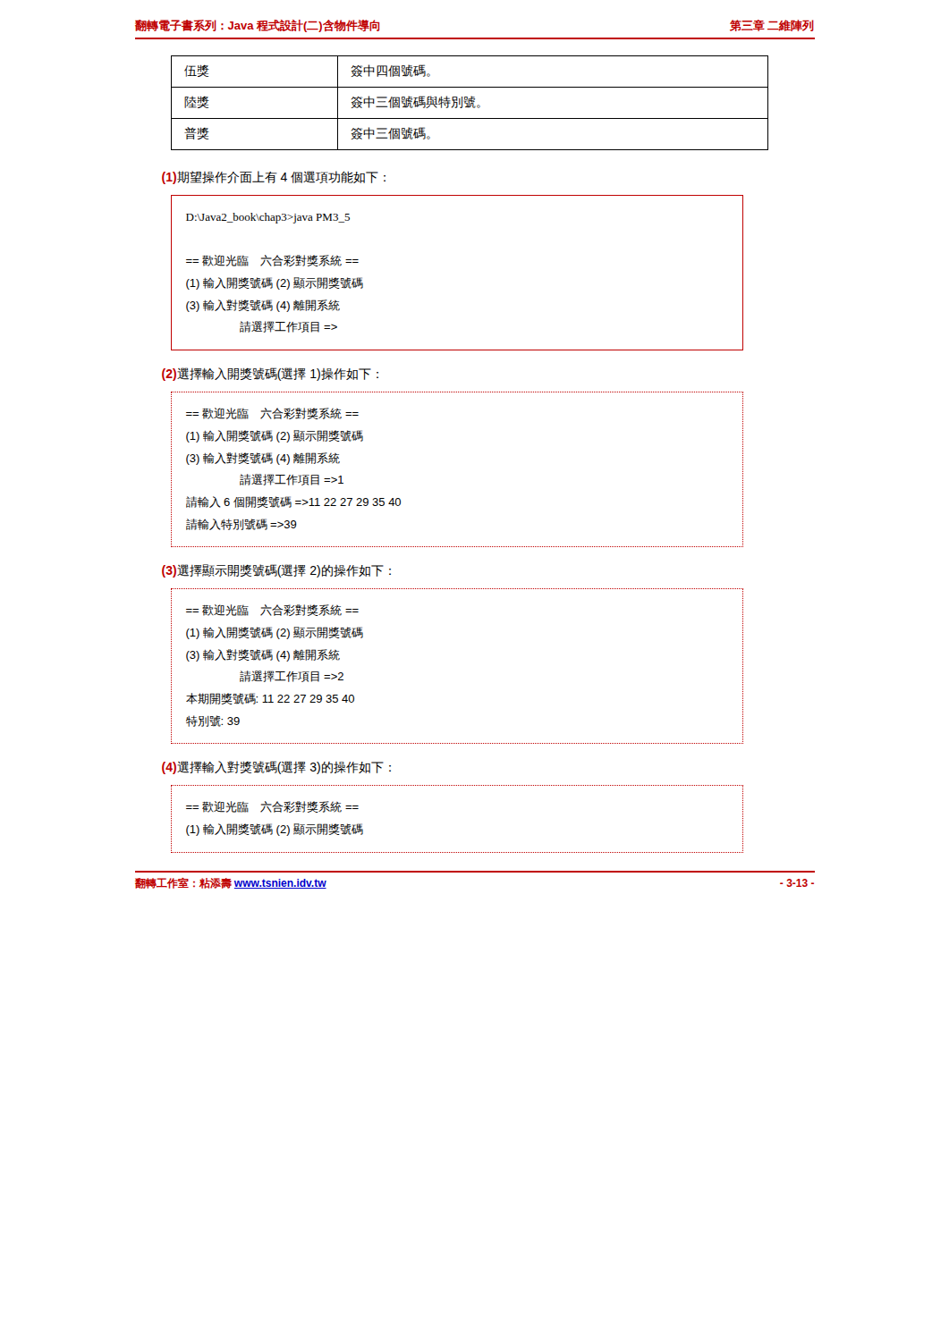翻轉電子書系列：Java 程式設計(二)含物件導向
第三章 二維陣列
| 伍獎 | 簽中四個號碼。 |
| 陸獎 | 簽中三個號碼與特別號。 |
| 普獎 | 簽中三個號碼。 |
(1) 期望操作介面上有 4 個選項功能如下：
D:\Java2_book\chap3>java PM3_5
== 歡迎光臨　六合彩對獎系統 ==
(1) 輸入開獎號碼 (2) 顯示開獎號碼
(3) 輸入對獎號碼 (4) 離開系統
請選擇工作項目 =>
(2) 選擇輸入開獎號碼(選擇 1)操作如下：
== 歡迎光臨　六合彩對獎系統 ==
(1) 輸入開獎號碼 (2) 顯示開獎號碼
(3) 輸入對獎號碼 (4) 離開系統
請選擇工作項目 =>1
請輸入 6 個開獎號碼 =>11 22 27 29 35 40
請輸入特別號碼 =>39
(3) 選擇顯示開獎號碼(選擇 2)的操作如下：
== 歡迎光臨　六合彩對獎系統 ==
(1) 輸入開獎號碼 (2) 顯示開獎號碼
(3) 輸入對獎號碼 (4) 離開系統
請選擇工作項目 =>2
本期開獎號碼: 11 22 27 29 35 40
特別號: 39
(4) 選擇輸入對獎號碼(選擇 3)的操作如下：
== 歡迎光臨　六合彩對獎系統 ==
(1) 輸入開獎號碼 (2) 顯示開獎號碼
翻轉工作室：粘添壽 www.tsnien.idv.tw
- 3-13 -